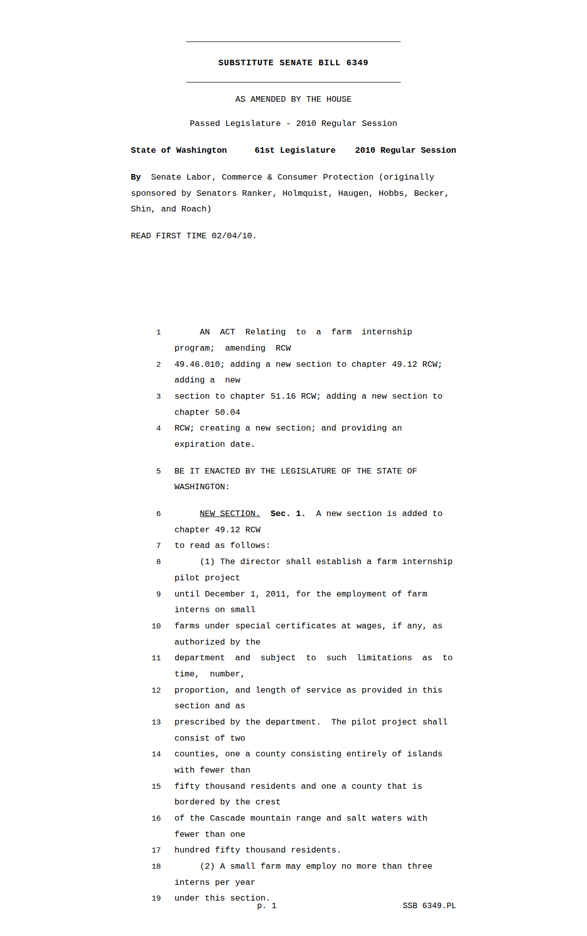SUBSTITUTE SENATE BILL 6349
AS AMENDED BY THE HOUSE
Passed Legislature - 2010 Regular Session
State of Washington
61st Legislature
2010 Regular Session
By Senate Labor, Commerce & Consumer Protection (originally sponsored by Senators Ranker, Holmquist, Haugen, Hobbs, Becker, Shin, and Roach)
READ FIRST TIME 02/04/10.
1
AN ACT Relating to a farm internship program; amending RCW
2
49.46.010; adding a new section to chapter 49.12 RCW; adding a new
3
section to chapter 51.16 RCW; adding a new section to chapter 50.04
4
RCW; creating a new section; and providing an expiration date.
5
BE IT ENACTED BY THE LEGISLATURE OF THE STATE OF WASHINGTON:
6
NEW SECTION. Sec. 1. A new section is added to chapter 49.12 RCW
7
to read as follows:
8
(1) The director shall establish a farm internship pilot project
9
until December 1, 2011, for the employment of farm interns on small
10
farms under special certificates at wages, if any, as authorized by the
11
department and subject to such limitations as to time, number,
12
proportion, and length of service as provided in this section and as
13
prescribed by the department. The pilot project shall consist of two
14
counties, one a county consisting entirely of islands with fewer than
15
fifty thousand residents and one a county that is bordered by the crest
16
of the Cascade mountain range and salt waters with fewer than one
17
hundred fifty thousand residents.
18
(2) A small farm may employ no more than three interns per year
19
under this section.
p. 1
SSB 6349.PL